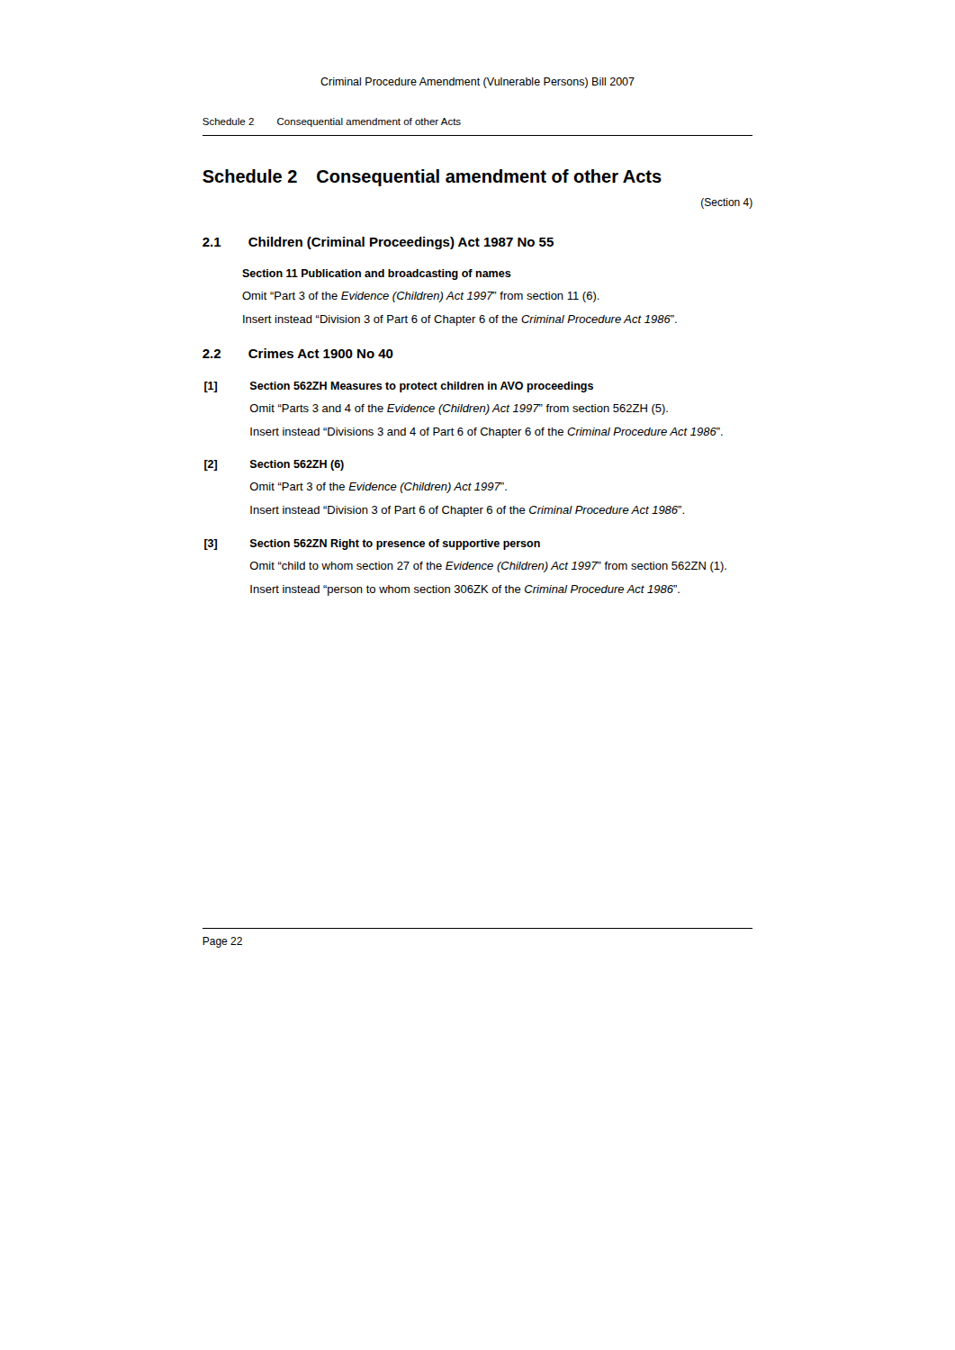Criminal Procedure Amendment (Vulnerable Persons) Bill 2007
Schedule 2 Consequential amendment of other Acts
Schedule 2 Consequential amendment of other Acts
(Section 4)
2.1 Children (Criminal Proceedings) Act 1987 No 55
Section 11 Publication and broadcasting of names
Omit “Part 3 of the Evidence (Children) Act 1997” from section 11 (6).
Insert instead “Division 3 of Part 6 of Chapter 6 of the Criminal Procedure Act 1986”.
2.2 Crimes Act 1900 No 40
[1]
Section 562ZH Measures to protect children in AVO proceedings
Omit “Parts 3 and 4 of the Evidence (Children) Act 1997” from section 562ZH (5).
Insert instead “Divisions 3 and 4 of Part 6 of Chapter 6 of the Criminal Procedure Act 1986”.
[2]
Section 562ZH (6)
Omit “Part 3 of the Evidence (Children) Act 1997”.
Insert instead “Division 3 of Part 6 of Chapter 6 of the Criminal Procedure Act 1986”.
[3]
Section 562ZN Right to presence of supportive person
Omit “child to whom section 27 of the Evidence (Children) Act 1997” from section 562ZN (1).
Insert instead “person to whom section 306ZK of the Criminal Procedure Act 1986”.
Page 22